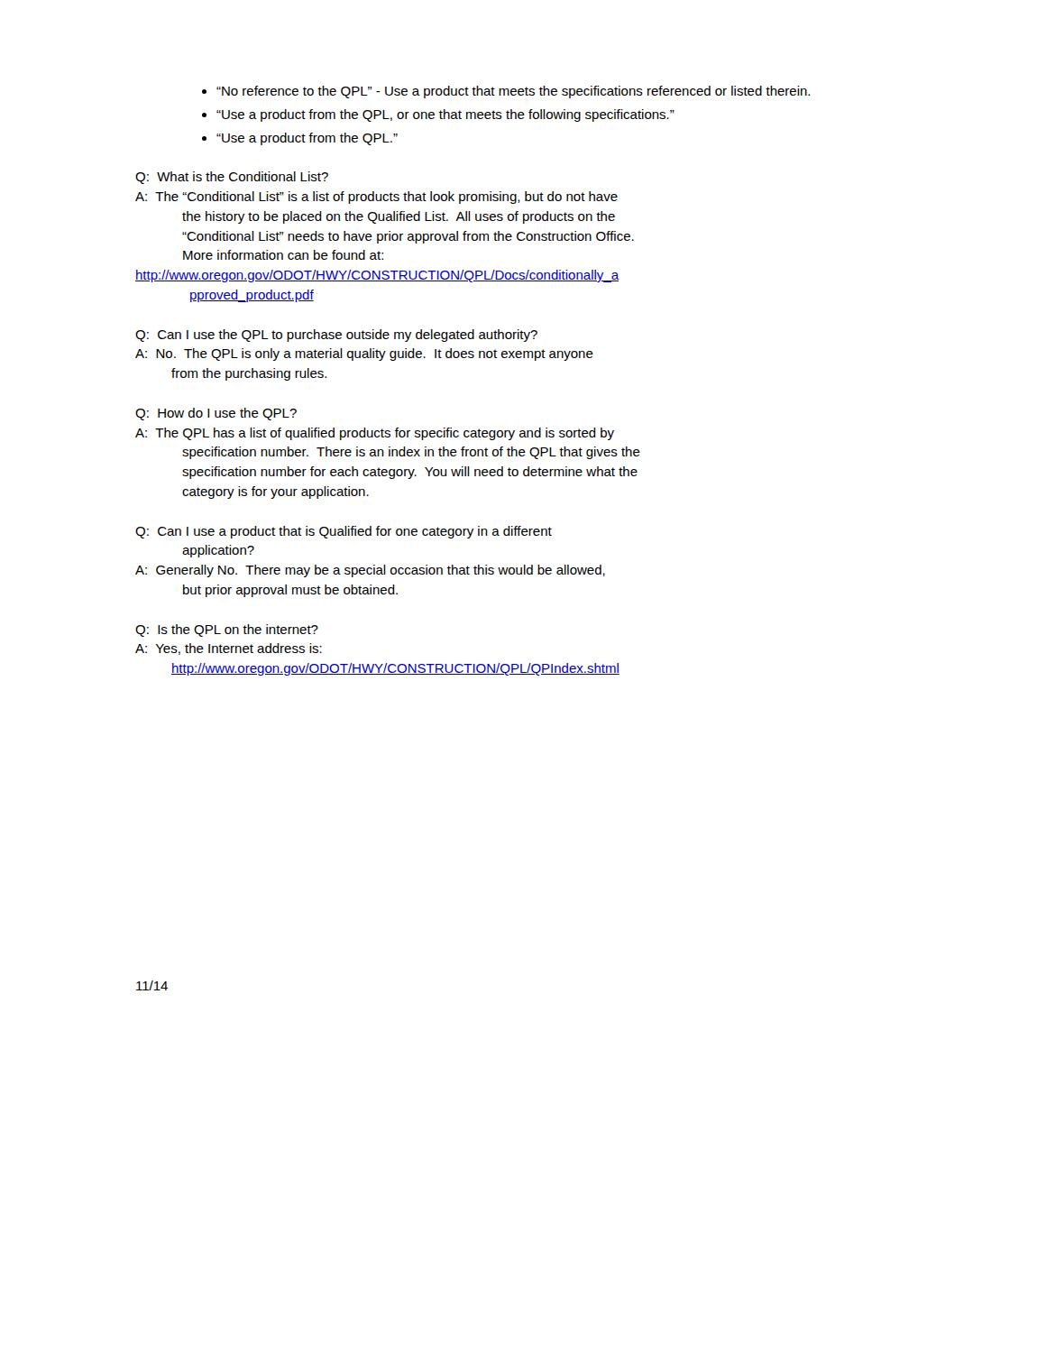“No reference to the QPL” - Use a product that meets the specifications referenced or listed therein.
“Use a product from the QPL, or one that meets the following specifications.”
“Use a product from the QPL.”
Q: What is the Conditional List?
A: The “Conditional List” is a list of products that look promising, but do not have the history to be placed on the Qualified List. All uses of products on the “Conditional List” needs to have prior approval from the Construction Office. More information can be found at:
http://www.oregon.gov/ODOT/HWY/CONSTRUCTION/QPL/Docs/conditionally_a pproved_product.pdf
Q: Can I use the QPL to purchase outside my delegated authority?
A: No. The QPL is only a material quality guide. It does not exempt anyone from the purchasing rules.
Q: How do I use the QPL?
A: The QPL has a list of qualified products for specific category and is sorted by specification number. There is an index in the front of the QPL that gives the specification number for each category. You will need to determine what the category is for your application.
Q: Can I use a product that is Qualified for one category in a different application?
A: Generally No. There may be a special occasion that this would be allowed, but prior approval must be obtained.
Q: Is the QPL on the internet?
A: Yes, the Internet address is: http://www.oregon.gov/ODOT/HWY/CONSTRUCTION/QPL/QPIndex.shtml
11/14